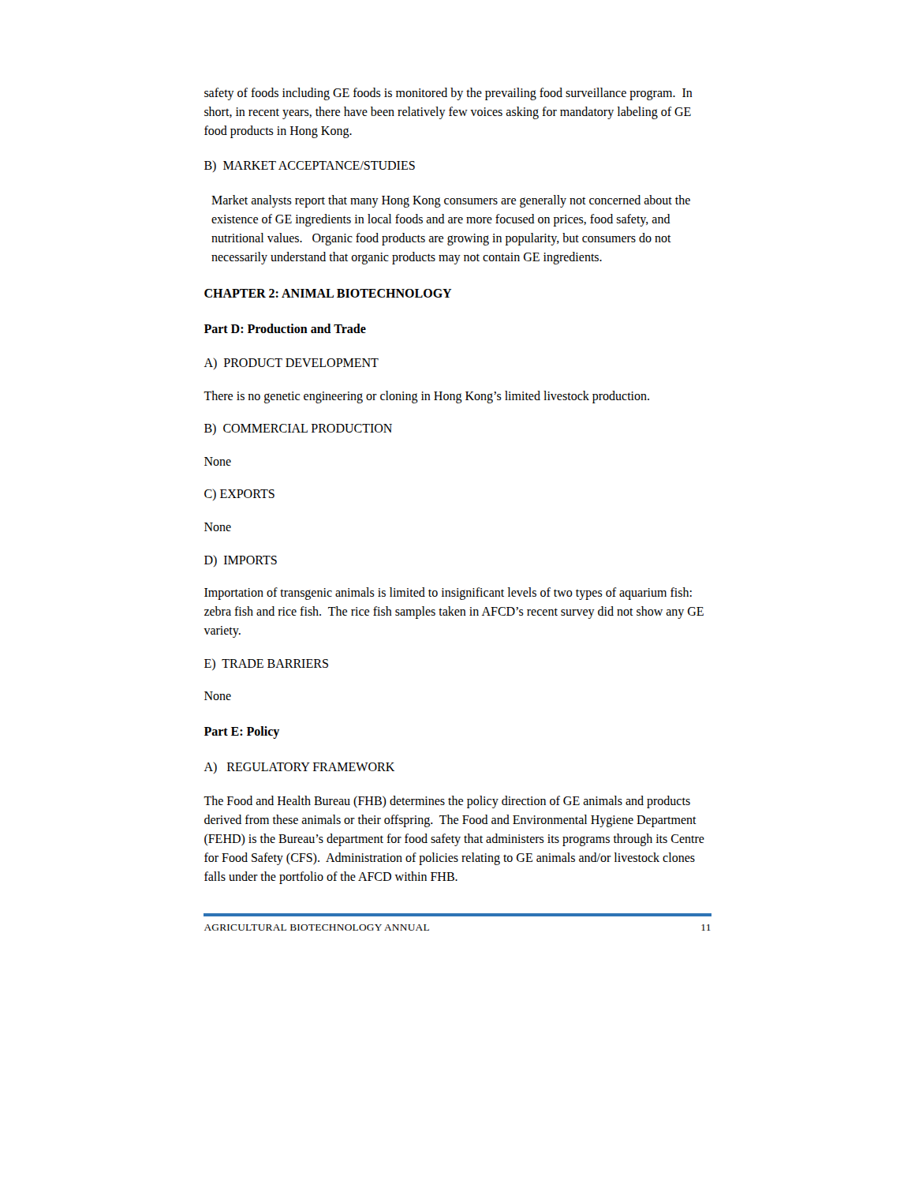safety of foods including GE foods is monitored by the prevailing food surveillance program. In short, in recent years, there have been relatively few voices asking for mandatory labeling of GE food products in Hong Kong.
B) MARKET ACCEPTANCE/STUDIES
Market analysts report that many Hong Kong consumers are generally not concerned about the existence of GE ingredients in local foods and are more focused on prices, food safety, and nutritional values. Organic food products are growing in popularity, but consumers do not necessarily understand that organic products may not contain GE ingredients.
CHAPTER 2: ANIMAL BIOTECHNOLOGY
Part D: Production and Trade
A) PRODUCT DEVELOPMENT
There is no genetic engineering or cloning in Hong Kong’s limited livestock production.
B) COMMERCIAL PRODUCTION
None
C) EXPORTS
None
D) IMPORTS
Importation of transgenic animals is limited to insignificant levels of two types of aquarium fish: zebra fish and rice fish. The rice fish samples taken in AFCD’s recent survey did not show any GE variety.
E) TRADE BARRIERS
None
Part E: Policy
A) REGULATORY FRAMEWORK
The Food and Health Bureau (FHB) determines the policy direction of GE animals and products derived from these animals or their offspring. The Food and Environmental Hygiene Department (FEHD) is the Bureau’s department for food safety that administers its programs through its Centre for Food Safety (CFS). Administration of policies relating to GE animals and/or livestock clones falls under the portfolio of the AFCD within FHB.
Agricultural Biotechnology Annual 11